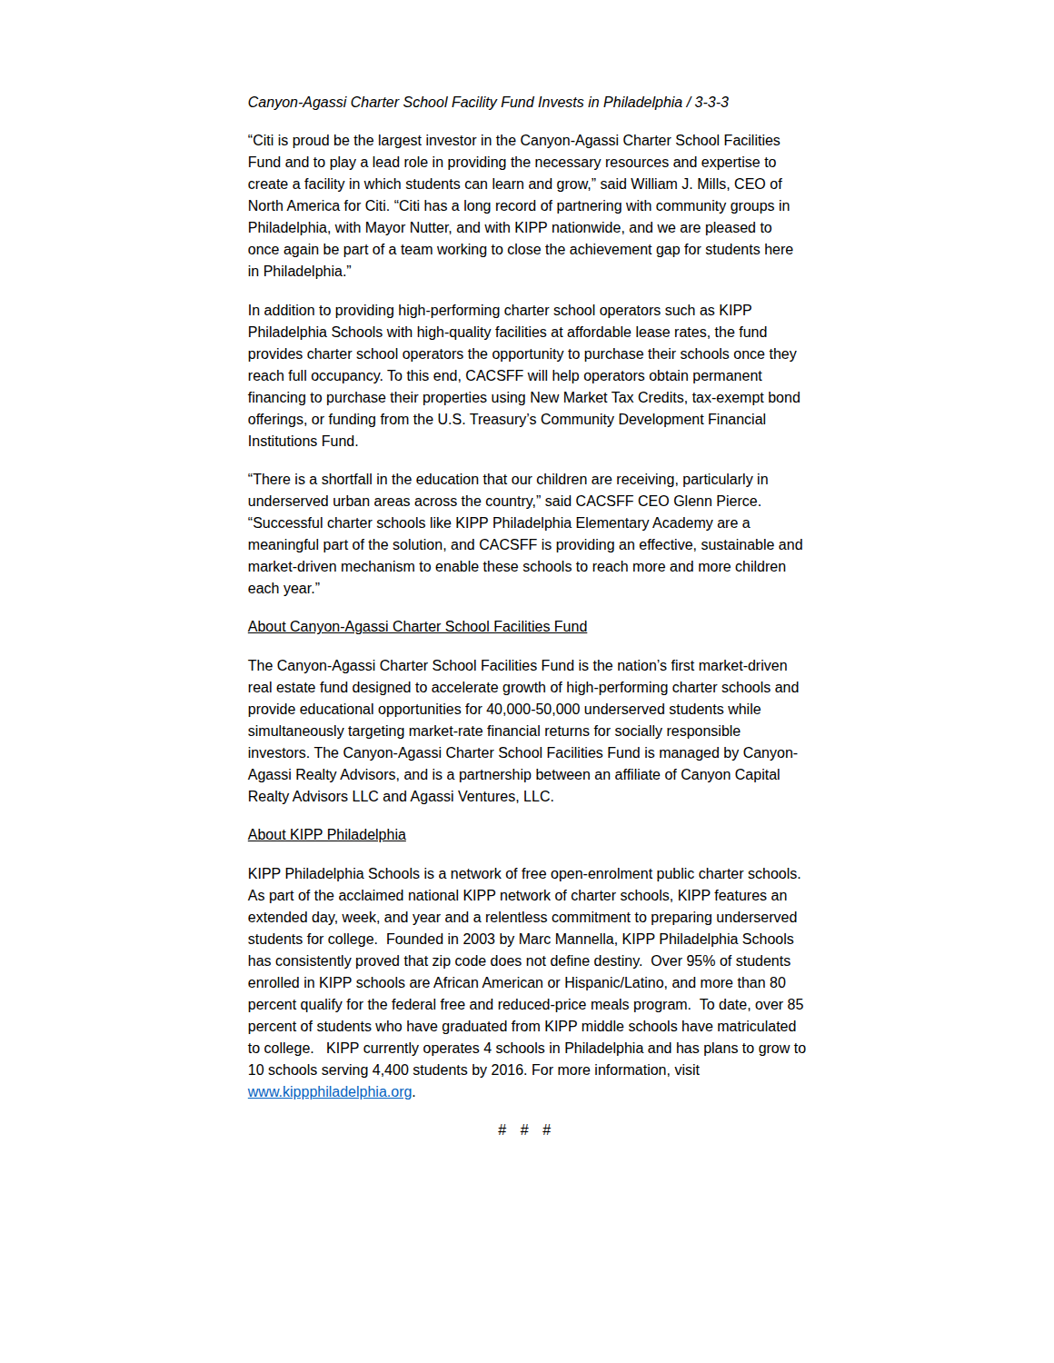Canyon-Agassi Charter School Facility Fund Invests in Philadelphia / 3-3-3
“Citi is proud be the largest investor in the Canyon-Agassi Charter School Facilities Fund and to play a lead role in providing the necessary resources and expertise to create a facility in which students can learn and grow,” said William J. Mills, CEO of North America for Citi. “Citi has a long record of partnering with community groups in Philadelphia, with Mayor Nutter, and with KIPP nationwide, and we are pleased to once again be part of a team working to close the achievement gap for students here in Philadelphia.”
In addition to providing high-performing charter school operators such as KIPP Philadelphia Schools with high-quality facilities at affordable lease rates, the fund provides charter school operators the opportunity to purchase their schools once they reach full occupancy. To this end, CACSFF will help operators obtain permanent financing to purchase their properties using New Market Tax Credits, tax-exempt bond offerings, or funding from the U.S. Treasury’s Community Development Financial Institutions Fund.
“There is a shortfall in the education that our children are receiving, particularly in underserved urban areas across the country,” said CACSFF CEO Glenn Pierce. “Successful charter schools like KIPP Philadelphia Elementary Academy are a meaningful part of the solution, and CACSFF is providing an effective, sustainable and market-driven mechanism to enable these schools to reach more and more children each year.”
About Canyon-Agassi Charter School Facilities Fund
The Canyon-Agassi Charter School Facilities Fund is the nation’s first market-driven real estate fund designed to accelerate growth of high-performing charter schools and provide educational opportunities for 40,000-50,000 underserved students while simultaneously targeting market-rate financial returns for socially responsible investors. The Canyon-Agassi Charter School Facilities Fund is managed by Canyon-Agassi Realty Advisors, and is a partnership between an affiliate of Canyon Capital Realty Advisors LLC and Agassi Ventures, LLC.
About KIPP Philadelphia
KIPP Philadelphia Schools is a network of free open-enrolment public charter schools. As part of the acclaimed national KIPP network of charter schools, KIPP features an extended day, week, and year and a relentless commitment to preparing underserved students for college. Founded in 2003 by Marc Mannella, KIPP Philadelphia Schools has consistently proved that zip code does not define destiny. Over 95% of students enrolled in KIPP schools are African American or Hispanic/Latino, and more than 80 percent qualify for the federal free and reduced-price meals program. To date, over 85 percent of students who have graduated from KIPP middle schools have matriculated to college. KIPP currently operates 4 schools in Philadelphia and has plans to grow to 10 schools serving 4,400 students by 2016. For more information, visit www.kippphiladelphia.org.
# # #